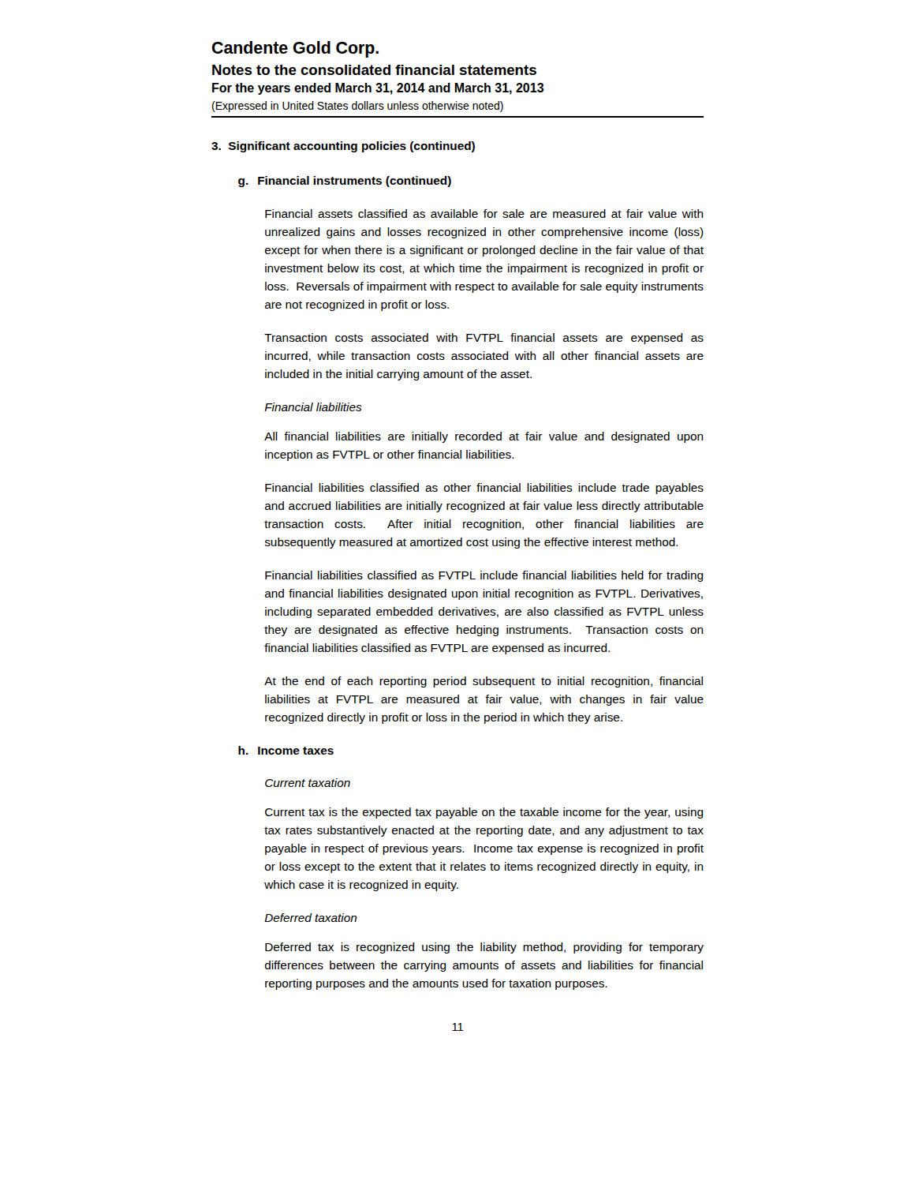Candente Gold Corp.
Notes to the consolidated financial statements
For the years ended March 31, 2014 and March 31, 2013
(Expressed in United States dollars unless otherwise noted)
3. Significant accounting policies (continued)
g. Financial instruments (continued)
Financial assets classified as available for sale are measured at fair value with unrealized gains and losses recognized in other comprehensive income (loss) except for when there is a significant or prolonged decline in the fair value of that investment below its cost, at which time the impairment is recognized in profit or loss. Reversals of impairment with respect to available for sale equity instruments are not recognized in profit or loss.
Transaction costs associated with FVTPL financial assets are expensed as incurred, while transaction costs associated with all other financial assets are included in the initial carrying amount of the asset.
Financial liabilities
All financial liabilities are initially recorded at fair value and designated upon inception as FVTPL or other financial liabilities.
Financial liabilities classified as other financial liabilities include trade payables and accrued liabilities are initially recognized at fair value less directly attributable transaction costs. After initial recognition, other financial liabilities are subsequently measured at amortized cost using the effective interest method.
Financial liabilities classified as FVTPL include financial liabilities held for trading and financial liabilities designated upon initial recognition as FVTPL. Derivatives, including separated embedded derivatives, are also classified as FVTPL unless they are designated as effective hedging instruments. Transaction costs on financial liabilities classified as FVTPL are expensed as incurred.
At the end of each reporting period subsequent to initial recognition, financial liabilities at FVTPL are measured at fair value, with changes in fair value recognized directly in profit or loss in the period in which they arise.
h. Income taxes
Current taxation
Current tax is the expected tax payable on the taxable income for the year, using tax rates substantively enacted at the reporting date, and any adjustment to tax payable in respect of previous years. Income tax expense is recognized in profit or loss except to the extent that it relates to items recognized directly in equity, in which case it is recognized in equity.
Deferred taxation
Deferred tax is recognized using the liability method, providing for temporary differences between the carrying amounts of assets and liabilities for financial reporting purposes and the amounts used for taxation purposes.
11